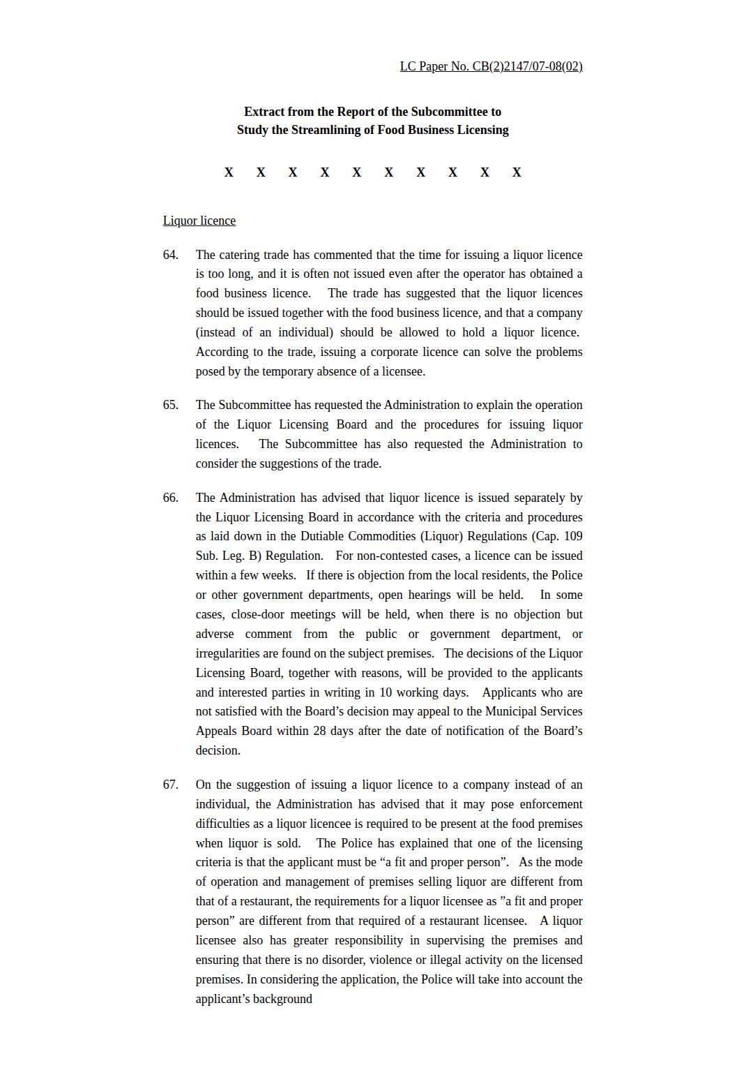LC Paper No. CB(2)2147/07-08(02)
Extract from the Report of the Subcommittee to
Study the Streamlining of Food Business Licensing
XXXXXXXXXX
Liquor licence
64. The catering trade has commented that the time for issuing a liquor licence is too long, and it is often not issued even after the operator has obtained a food business licence. The trade has suggested that the liquor licences should be issued together with the food business licence, and that a company (instead of an individual) should be allowed to hold a liquor licence. According to the trade, issuing a corporate licence can solve the problems posed by the temporary absence of a licensee.
65. The Subcommittee has requested the Administration to explain the operation of the Liquor Licensing Board and the procedures for issuing liquor licences. The Subcommittee has also requested the Administration to consider the suggestions of the trade.
66. The Administration has advised that liquor licence is issued separately by the Liquor Licensing Board in accordance with the criteria and procedures as laid down in the Dutiable Commodities (Liquor) Regulations (Cap. 109 Sub. Leg. B) Regulation. For non-contested cases, a licence can be issued within a few weeks. If there is objection from the local residents, the Police or other government departments, open hearings will be held. In some cases, close-door meetings will be held, when there is no objection but adverse comment from the public or government department, or irregularities are found on the subject premises. The decisions of the Liquor Licensing Board, together with reasons, will be provided to the applicants and interested parties in writing in 10 working days. Applicants who are not satisfied with the Board’s decision may appeal to the Municipal Services Appeals Board within 28 days after the date of notification of the Board’s decision.
67. On the suggestion of issuing a liquor licence to a company instead of an individual, the Administration has advised that it may pose enforcement difficulties as a liquor licencee is required to be present at the food premises when liquor is sold. The Police has explained that one of the licensing criteria is that the applicant must be “a fit and proper person”. As the mode of operation and management of premises selling liquor are different from that of a restaurant, the requirements for a liquor licensee as ”a fit and proper person” are different from that required of a restaurant licensee. A liquor licensee also has greater responsibility in supervising the premises and ensuring that there is no disorder, violence or illegal activity on the licensed premises. In considering the application, the Police will take into account the applicant’s background